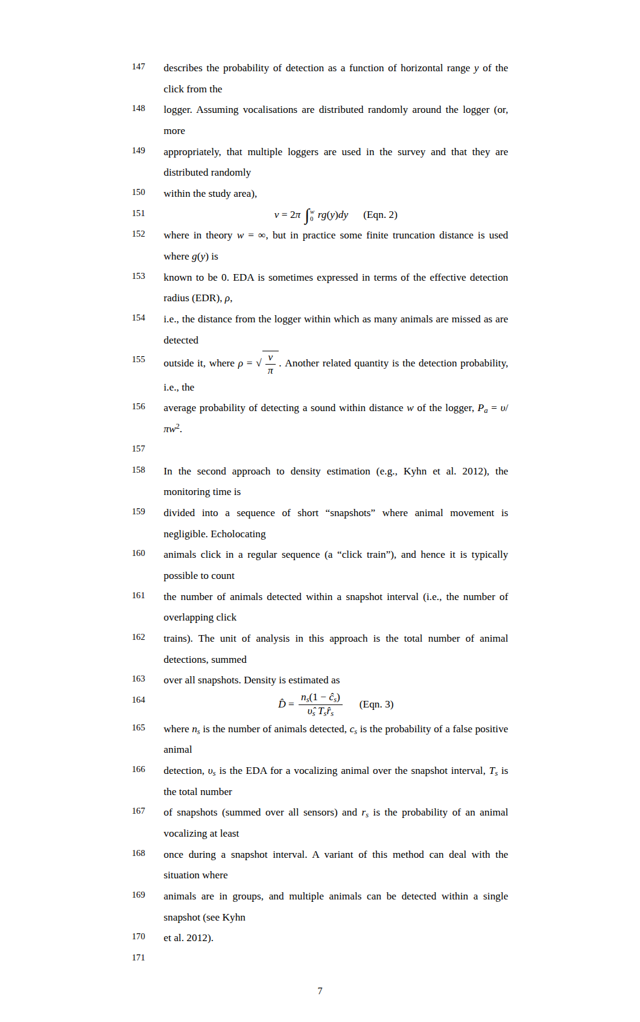147
describes the probability of detection as a function of horizontal range y of the click from the
148
logger. Assuming vocalisations are distributed randomly around the logger (or, more
149
appropriately, that multiple loggers are used in the survey and that they are distributed randomly
150
within the study area),
151
ν = 2π ∫w 0 rg(y)dy (Eqn. 2)
152
where in theory w = ∞, but in practice some finite truncation distance is used where g(y) is
153
known to be 0. EDA is sometimes expressed in terms of the effective detection radius (EDR), ρ,
154
i.e., the distance from the logger within which as many animals are missed as are detected
155
outside it, where ρ = √νπ. Another related quantity is the detection probability, i.e., the
156
average probability of detecting a sound within distance w of the logger, Pa = υ/πw2.
157
158
In the second approach to density estimation (e.g., Kyhn et al. 2012), the monitoring time is
159
divided into a sequence of short “snapshots” where animal movement is negligible. Echolocating
160
animals click in a regular sequence (a “click train”), and hence it is typically possible to count
161
the number of animals detected within a snapshot interval (i.e., the number of overlapping click
162
trains). The unit of analysis in this approach is the total number of animal detections, summed
163
over all snapshots. Density is estimated as
164
D̂ = ns(1 − ĉs) υ̂s Ts r̂s (Eqn. 3)
165
where ns is the number of animals detected, cs is the probability of a false positive animal
166
detection, υs is the EDA for a vocalizing animal over the snapshot interval, Ts is the total number
167
of snapshots (summed over all sensors) and rs is the probability of an animal vocalizing at least
168
once during a snapshot interval. A variant of this method can deal with the situation where
169
animals are in groups, and multiple animals can be detected within a single snapshot (see Kyhn
170
et al. 2012).
171
7